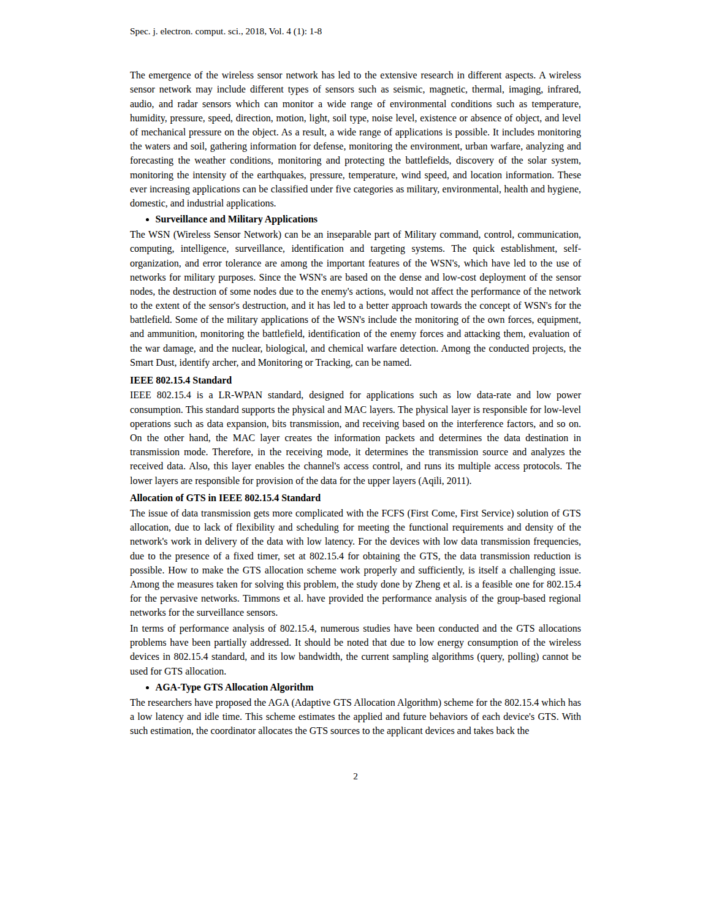Spec. j. electron. comput. sci., 2018, Vol. 4 (1): 1-8
The emergence of the wireless sensor network has led to the extensive research in different aspects. A wireless sensor network may include different types of sensors such as seismic, magnetic, thermal, imaging, infrared, audio, and radar sensors which can monitor a wide range of environmental conditions such as temperature, humidity, pressure, speed, direction, motion, light, soil type, noise level, existence or absence of object, and level of mechanical pressure on the object. As a result, a wide range of applications is possible. It includes monitoring the waters and soil, gathering information for defense, monitoring the environment, urban warfare, analyzing and forecasting the weather conditions, monitoring and protecting the battlefields, discovery of the solar system, monitoring the intensity of the earthquakes, pressure, temperature, wind speed, and location information. These ever increasing applications can be classified under five categories as military, environmental, health and hygiene, domestic, and industrial applications.
Surveillance and Military Applications
The WSN (Wireless Sensor Network) can be an inseparable part of Military command, control, communication, computing, intelligence, surveillance, identification and targeting systems. The quick establishment, self-organization, and error tolerance are among the important features of the WSN's, which have led to the use of networks for military purposes. Since the WSN's are based on the dense and low-cost deployment of the sensor nodes, the destruction of some nodes due to the enemy's actions, would not affect the performance of the network to the extent of the sensor's destruction, and it has led to a better approach towards the concept of WSN's for the battlefield. Some of the military applications of the WSN's include the monitoring of the own forces, equipment, and ammunition, monitoring the battlefield, identification of the enemy forces and attacking them, evaluation of the war damage, and the nuclear, biological, and chemical warfare detection. Among the conducted projects, the Smart Dust, identify archer, and Monitoring or Tracking, can be named.
IEEE 802.15.4 Standard
IEEE 802.15.4 is a LR-WPAN standard, designed for applications such as low data-rate and low power consumption. This standard supports the physical and MAC layers. The physical layer is responsible for low-level operations such as data expansion, bits transmission, and receiving based on the interference factors, and so on. On the other hand, the MAC layer creates the information packets and determines the data destination in transmission mode. Therefore, in the receiving mode, it determines the transmission source and analyzes the received data. Also, this layer enables the channel's access control, and runs its multiple access protocols. The lower layers are responsible for provision of the data for the upper layers (Aqili, 2011).
Allocation of GTS in IEEE 802.15.4 Standard
The issue of data transmission gets more complicated with the FCFS (First Come, First Service) solution of GTS allocation, due to lack of flexibility and scheduling for meeting the functional requirements and density of the network's work in delivery of the data with low latency. For the devices with low data transmission frequencies, due to the presence of a fixed timer, set at 802.15.4 for obtaining the GTS, the data transmission reduction is possible. How to make the GTS allocation scheme work properly and sufficiently, is itself a challenging issue. Among the measures taken for solving this problem, the study done by Zheng et al. is a feasible one for 802.15.4 for the pervasive networks. Timmons et al. have provided the performance analysis of the group-based regional networks for the surveillance sensors.
In terms of performance analysis of 802.15.4, numerous studies have been conducted and the GTS allocations problems have been partially addressed. It should be noted that due to low energy consumption of the wireless devices in 802.15.4 standard, and its low bandwidth, the current sampling algorithms (query, polling) cannot be used for GTS allocation.
AGA-Type GTS Allocation Algorithm
The researchers have proposed the AGA (Adaptive GTS Allocation Algorithm) scheme for the 802.15.4 which has a low latency and idle time. This scheme estimates the applied and future behaviors of each device's GTS. With such estimation, the coordinator allocates the GTS sources to the applicant devices and takes back the
2